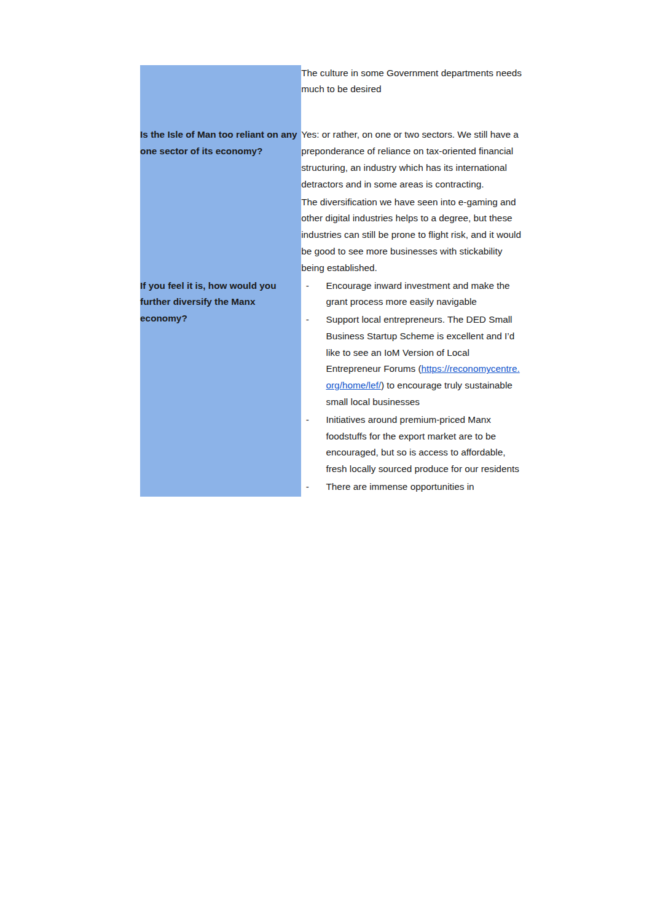| | The culture in some Government departments needs much to be desired |
| Is the Isle of Man too reliant on any one sector of its economy? | Yes: or rather, on one or two sectors. We still have a preponderance of reliance on tax-oriented financial structuring, an industry which has its international detractors and in some areas is contracting. The diversification we have seen into e-gaming and other digital industries helps to a degree, but these industries can still be prone to flight risk, and it would be good to see more businesses with stickability being established. |
| If you feel it is, how would you further diversify the Manx economy? | Encourage inward investment and make the grant process more easily navigable Support local entrepreneurs. The DED Small Business Startup Scheme is excellent and I’d like to see an IoM Version of Local Entrepreneur Forums ( https://reconomycentre.org/home/lef/ ) to encourage truly sustainable small local businesses Initiatives around premium-priced Manx foodstuffs for the export market are to be encouraged, but so is access to affordable, fresh locally sourced produce for our residents There are immense opportunities in |